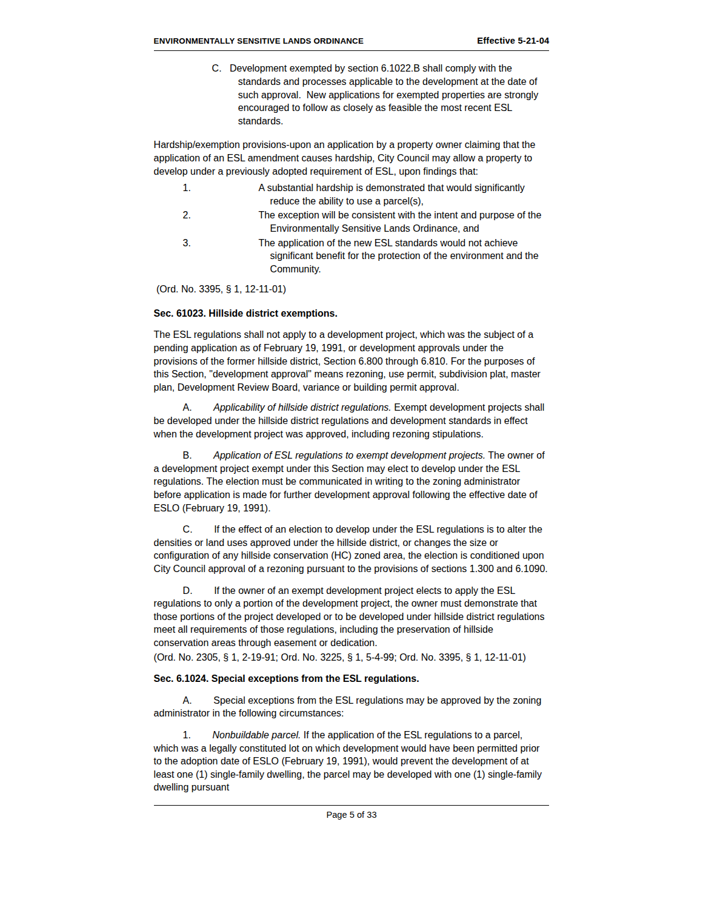Environmentally Sensitive Lands Ordinance Effective 5-21-04
C. Development exempted by section 6.1022.B shall comply with the standards and processes applicable to the development at the date of such approval. New applications for exempted properties are strongly encouraged to follow as closely as feasible the most recent ESL standards.
Hardship/exemption provisions-upon an application by a property owner claiming that the application of an ESL amendment causes hardship, City Council may allow a property to develop under a previously adopted requirement of ESL, upon findings that:
1. A substantial hardship is demonstrated that would significantly reduce the ability to use a parcel(s),
2. The exception will be consistent with the intent and purpose of the Environmentally Sensitive Lands Ordinance, and
3. The application of the new ESL standards would not achieve significant benefit for the protection of the environment and the Community.
(Ord. No. 3395, § 1, 12-11-01)
Sec. 61023. Hillside district exemptions.
The ESL regulations shall not apply to a development project, which was the subject of a pending application as of February 19, 1991, or development approvals under the provisions of the former hillside district, Section 6.800 through 6.810. For the purposes of this Section, "development approval" means rezoning, use permit, subdivision plat, master plan, Development Review Board, variance or building permit approval.
A. Applicability of hillside district regulations. Exempt development projects shall be developed under the hillside district regulations and development standards in effect when the development project was approved, including rezoning stipulations.
B. Application of ESL regulations to exempt development projects. The owner of a development project exempt under this Section may elect to develop under the ESL regulations. The election must be communicated in writing to the zoning administrator before application is made for further development approval following the effective date of ESLO (February 19, 1991).
C. If the effect of an election to develop under the ESL regulations is to alter the densities or land uses approved under the hillside district, or changes the size or configuration of any hillside conservation (HC) zoned area, the election is conditioned upon City Council approval of a rezoning pursuant to the provisions of sections 1.300 and 6.1090.
D. If the owner of an exempt development project elects to apply the ESL regulations to only a portion of the development project, the owner must demonstrate that those portions of the project developed or to be developed under hillside district regulations meet all requirements of those regulations, including the preservation of hillside conservation areas through easement or dedication.
(Ord. No. 2305, § 1, 2-19-91; Ord. No. 3225, § 1, 5-4-99; Ord. No. 3395, § 1, 12-11-01)
Sec. 6.1024. Special exceptions from the ESL regulations.
A. Special exceptions from the ESL regulations may be approved by the zoning administrator in the following circumstances:
1. Nonbuildable parcel. If the application of the ESL regulations to a parcel, which was a legally constituted lot on which development would have been permitted prior to the adoption date of ESLO (February 19, 1991), would prevent the development of at least one (1) single-family dwelling, the parcel may be developed with one (1) single-family dwelling pursuant
Page 5 of 33